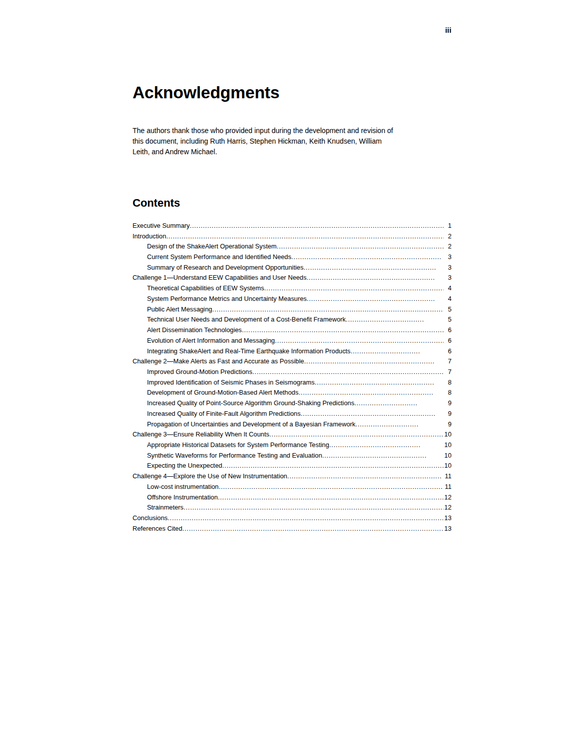iii
Acknowledgments
The authors thank those who provided input during the development and revision of this document, including Ruth Harris, Stephen Hickman, Keith Knudsen, William Leith, and Andrew Michael.
Contents
Executive Summary ........................................................................................................................................... 1
Introduction ....................................................................................................................................................... 2
Design of the ShakeAlert Operational System ................................................................................ 2
Current System Performance and Identified Needs ..................................................................... 3
Summary of Research and Development Opportunities ............................................................. 3
Challenge 1—Understand EEW Capabilities and User Needs ........................................................... 3
Theoretical Capabilities of EEW Systems ......................................................................................... 4
System Performance Metrics and Uncertainty Measures ........................................................... 4
Public Alert Messaging ..................................................................................................................... 5
Technical User Needs and Development of a Cost-Benefit Framework .................................... 5
Alert Dissemination Technologies ..................................................................................................... 6
Evolution of Alert Information and Messaging ................................................................................ 6
Integrating ShakeAlert and Real-Time Earthquake Information Products ................................ 6
Challenge 2—Make Alerts as Fast and Accurate as Possible ............................................................ 7
Improved Ground-Motion Predictions .............................................................................................. 7
Improved Identification of Seismic Phases in Seismograms ....................................................... 8
Development of Ground-Motion-Based Alert Methods .............................................................. 8
Increased Quality of Point-Source Algorithm Ground-Shaking Predictions ............................. 9
Increased Quality of Finite-Fault Algorithm Predictions .............................................................. 9
Propagation of Uncertainties and Development of a Bayesian Framework ............................. 9
Challenge 3—Ensure Reliability When It Counts ................................................................................. 10
Appropriate Historical Datasets for System Performance Testing .......................................... 10
Synthetic Waveforms for Performance Testing and Evaluation ................................................ 10
Expecting the Unexpected .............................................................................................................. 10
Challenge 4—Explore the Use of New Instrumentation ....................................................................... 11
Low-cost instrumentation ................................................................................................................ 11
Offshore Instrumentation ................................................................................................................ 12
Strainmeters ................................................................................................................................. 12
Conclusions ....................................................................................................................................................... 13
References Cited .............................................................................................................................................. 13